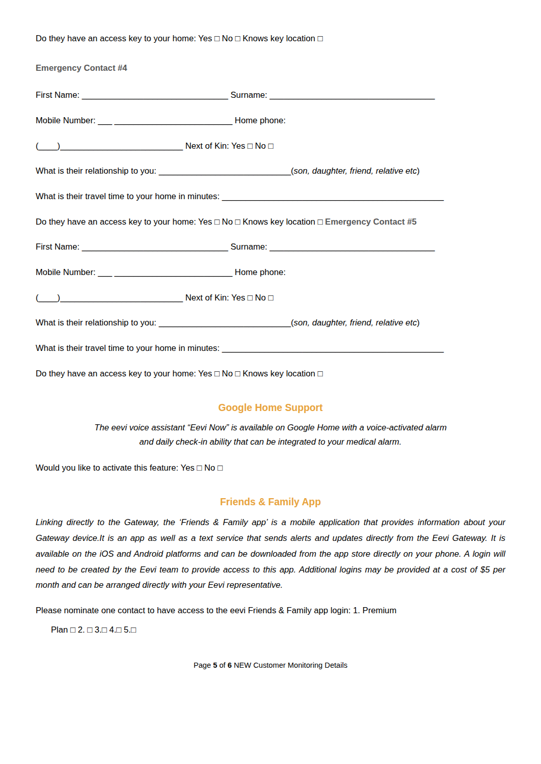Do they have an access key to your home: Yes □ No □ Knows key location □
Emergency Contact #4
First Name: _______________________________ Surname: ___________________________________
Mobile Number: ___ _________________________ Home phone:
(____)__________________________ Next of Kin: Yes □ No □
What is their relationship to you: ____________________________(son, daughter, friend, relative etc)
What is their travel time to your home in minutes: _______________________________________________
Do they have an access key to your home: Yes □ No □ Knows key location □ Emergency Contact #5
First Name: _______________________________ Surname: ___________________________________
Mobile Number: ___ _________________________ Home phone:
(____)__________________________ Next of Kin: Yes □ No □
What is their relationship to you: ____________________________(son, daughter, friend, relative etc)
What is their travel time to your home in minutes: _______________________________________________
Do they have an access key to your home: Yes □ No □ Knows key location □
Google Home Support
The eevi voice assistant “Eevi Now” is available on Google Home with a voice-activated alarm
and daily check-in ability that can be integrated to your medical alarm.
Would you like to activate this feature: Yes □ No □
Friends & Family App
Linking directly to the Gateway, the ‘Friends & Family app’ is a mobile application that provides information about your Gateway device.It is an app as well as a text service that sends alerts and updates directly from the Eevi Gateway. It is available on the iOS and Android platforms and can be downloaded from the app store directly on your phone. A login will need to be created by the Eevi team to provide access to this app. Additional logins may be provided at a cost of $5 per month and can be arranged directly with your Eevi representative.
Please nominate one contact to have access to the eevi Friends & Family app login: 1. Premium
Plan □ 2. □ 3.□ 4.□ 5.□
Page 5 of 6 NEW Customer Monitoring Details